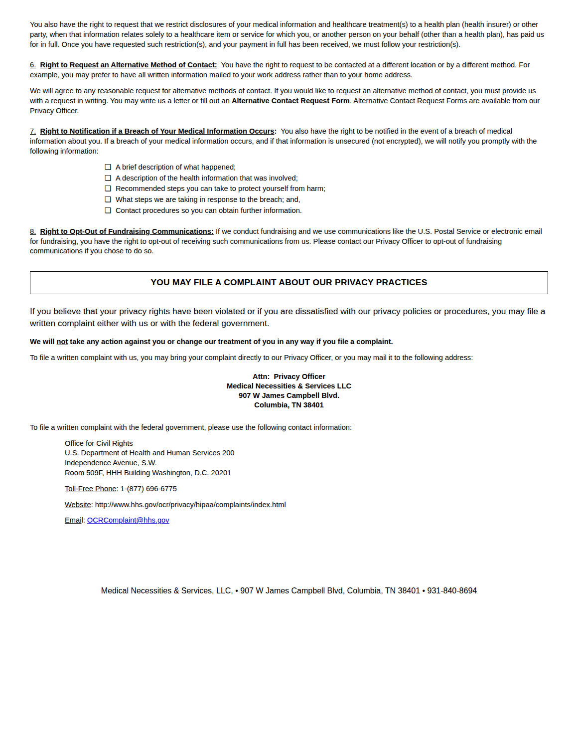You also have the right to request that we restrict disclosures of your medical information and healthcare treatment(s) to a health plan (health insurer) or other party, when that information relates solely to a healthcare item or service for which you, or another person on your behalf (other than a health plan), has paid us for in full. Once you have requested such restriction(s), and your payment in full has been received, we must follow your restriction(s).
6. Right to Request an Alternative Method of Contact: You have the right to request to be contacted at a different location or by a different method. For example, you may prefer to have all written information mailed to your work address rather than to your home address.
We will agree to any reasonable request for alternative methods of contact. If you would like to request an alternative method of contact, you must provide us with a request in writing. You may write us a letter or fill out an Alternative Contact Request Form. Alternative Contact Request Forms are available from our Privacy Officer.
7. Right to Notification if a Breach of Your Medical Information Occurs: You also have the right to be notified in the event of a breach of medical information about you. If a breach of your medical information occurs, and if that information is unsecured (not encrypted), we will notify you promptly with the following information:
A brief description of what happened;
A description of the health information that was involved;
Recommended steps you can take to protect yourself from harm;
What steps we are taking in response to the breach; and,
Contact procedures so you can obtain further information.
8. Right to Opt-Out of Fundraising Communications: If we conduct fundraising and we use communications like the U.S. Postal Service or electronic email for fundraising, you have the right to opt-out of receiving such communications from us. Please contact our Privacy Officer to opt-out of fundraising communications if you chose to do so.
YOU MAY FILE A COMPLAINT ABOUT OUR PRIVACY PRACTICES
If you believe that your privacy rights have been violated or if you are dissatisfied with our privacy policies or procedures, you may file a written complaint either with us or with the federal government.
We will not take any action against you or change our treatment of you in any way if you file a complaint.
To file a written complaint with us, you may bring your complaint directly to our Privacy Officer, or you may mail it to the following address:
Attn: Privacy Officer
Medical Necessities & Services LLC
907 W James Campbell Blvd.
Columbia, TN 38401
To file a written complaint with the federal government, please use the following contact information:
Office for Civil Rights
U.S. Department of Health and Human Services 200
Independence Avenue, S.W.
Room 509F, HHH Building Washington, D.C. 20201
Toll-Free Phone: 1-(877) 696-6775
Website: http://www.hhs.gov/ocr/privacy/hipaa/complaints/index.html
Email: OCRComplaint@hhs.gov
Medical Necessities & Services, LLC, • 907 W James Campbell Blvd, Columbia, TN 38401 • 931-840-8694